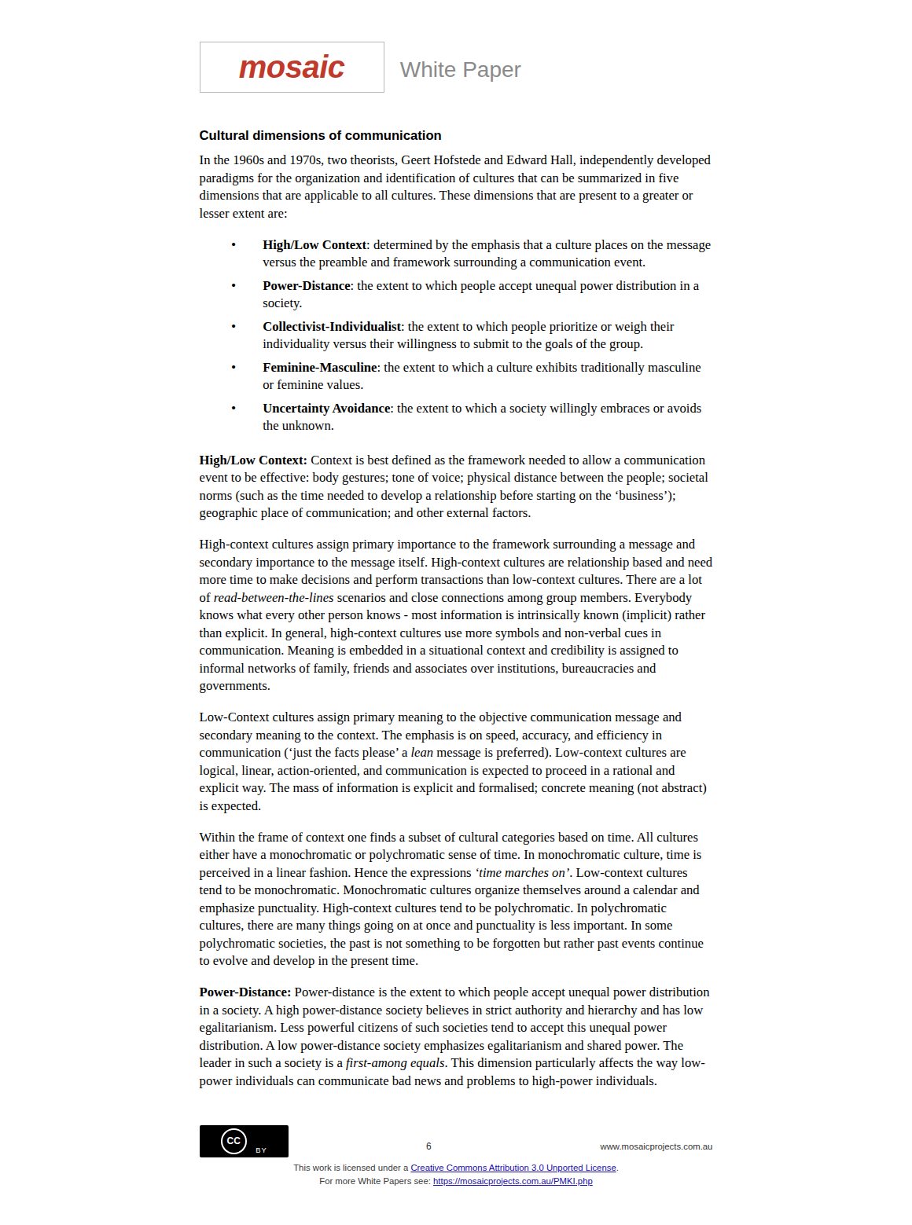mosaic
White Paper
Cultural dimensions of communication
In the 1960s and 1970s, two theorists, Geert Hofstede and Edward Hall, independently developed paradigms for the organization and identification of cultures that can be summarized in five dimensions that are applicable to all cultures. These dimensions that are present to a greater or lesser extent are:
High/Low Context: determined by the emphasis that a culture places on the message versus the preamble and framework surrounding a communication event.
Power-Distance: the extent to which people accept unequal power distribution in a society.
Collectivist-Individualist: the extent to which people prioritize or weigh their individuality versus their willingness to submit to the goals of the group.
Feminine-Masculine: the extent to which a culture exhibits traditionally masculine or feminine values.
Uncertainty Avoidance: the extent to which a society willingly embraces or avoids the unknown.
High/Low Context: Context is best defined as the framework needed to allow a communication event to be effective: body gestures; tone of voice; physical distance between the people; societal norms (such as the time needed to develop a relationship before starting on the ‘business’); geographic place of communication; and other external factors.
High-context cultures assign primary importance to the framework surrounding a message and secondary importance to the message itself. High-context cultures are relationship based and need more time to make decisions and perform transactions than low-context cultures. There are a lot of read-between-the-lines scenarios and close connections among group members. Everybody knows what every other person knows - most information is intrinsically known (implicit) rather than explicit. In general, high-context cultures use more symbols and non-verbal cues in communication. Meaning is embedded in a situational context and credibility is assigned to informal networks of family, friends and associates over institutions, bureaucracies and governments.
Low-Context cultures assign primary meaning to the objective communication message and secondary meaning to the context. The emphasis is on speed, accuracy, and efficiency in communication (‘just the facts please’ a lean message is preferred). Low-context cultures are logical, linear, action-oriented, and communication is expected to proceed in a rational and explicit way. The mass of information is explicit and formalised; concrete meaning (not abstract) is expected.
Within the frame of context one finds a subset of cultural categories based on time. All cultures either have a monochromatic or polychromatic sense of time. In monochromatic culture, time is perceived in a linear fashion. Hence the expressions ‘time marches on’. Low-context cultures tend to be monochromatic. Monochromatic cultures organize themselves around a calendar and emphasize punctuality. High-context cultures tend to be polychromatic. In polychromatic cultures, there are many things going on at once and punctuality is less important. In some polychromatic societies, the past is not something to be forgotten but rather past events continue to evolve and develop in the present time.
Power-Distance: Power-distance is the extent to which people accept unequal power distribution in a society. A high power-distance society believes in strict authority and hierarchy and has low egalitarianism. Less powerful citizens of such societies tend to accept this unequal power distribution. A low power-distance society emphasizes egalitarianism and shared power. The leader in such a society is a first-among equals. This dimension particularly affects the way low-power individuals can communicate bad news and problems to high-power individuals.
CC BY
6
www.mosaicprojects.com.au
This work is licensed under a Creative Commons Attribution 3.0 Unported License.
For more White Papers see: https://mosaicprojects.com.au/PMKI.php